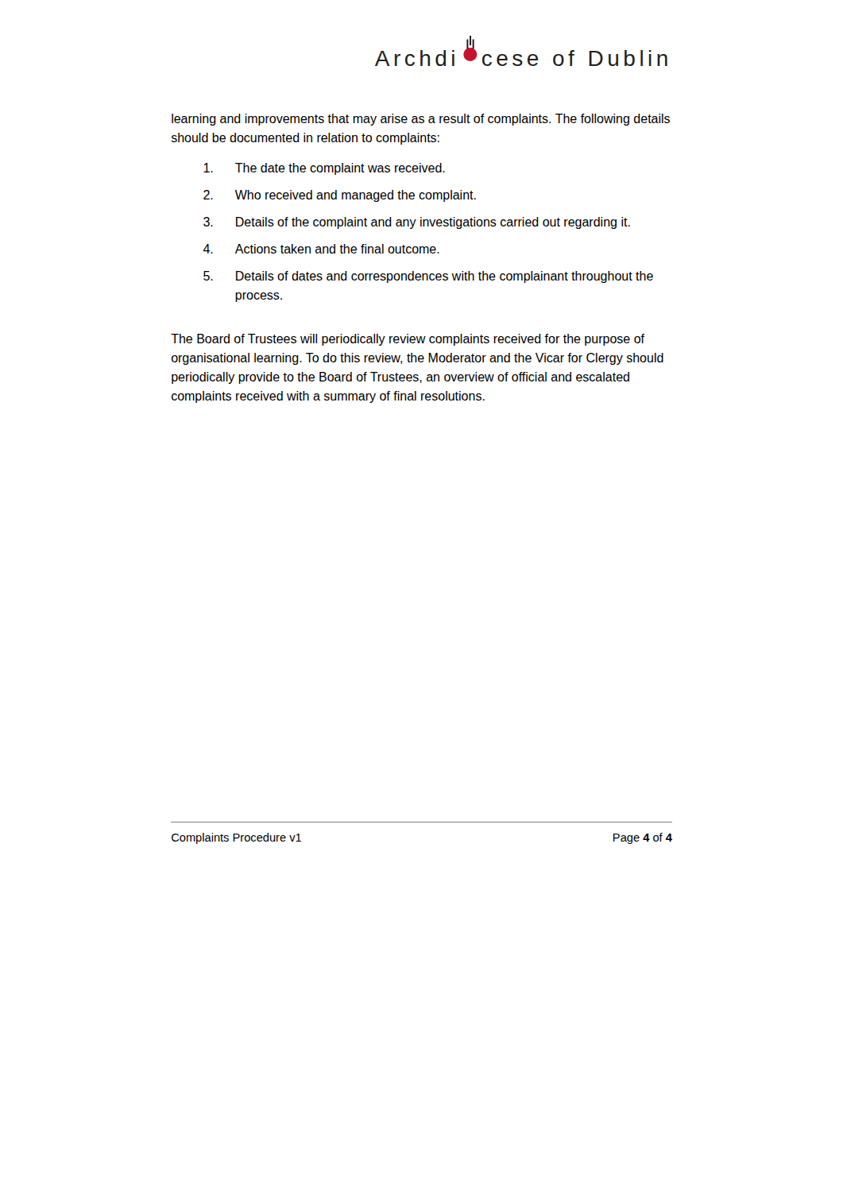Archdi cese of Dublin
learning and improvements that may arise as a result of complaints. The following details should be documented in relation to complaints:
The date the complaint was received.
Who received and managed the complaint.
Details of the complaint and any investigations carried out regarding it.
Actions taken and the final outcome.
Details of dates and correspondences with the complainant throughout the process.
The Board of Trustees will periodically review complaints received for the purpose of organisational learning. To do this review, the Moderator and the Vicar for Clergy should periodically provide to the Board of Trustees, an overview of official and escalated complaints received with a summary of final resolutions.
Complaints Procedure v1
Page 4 of 4